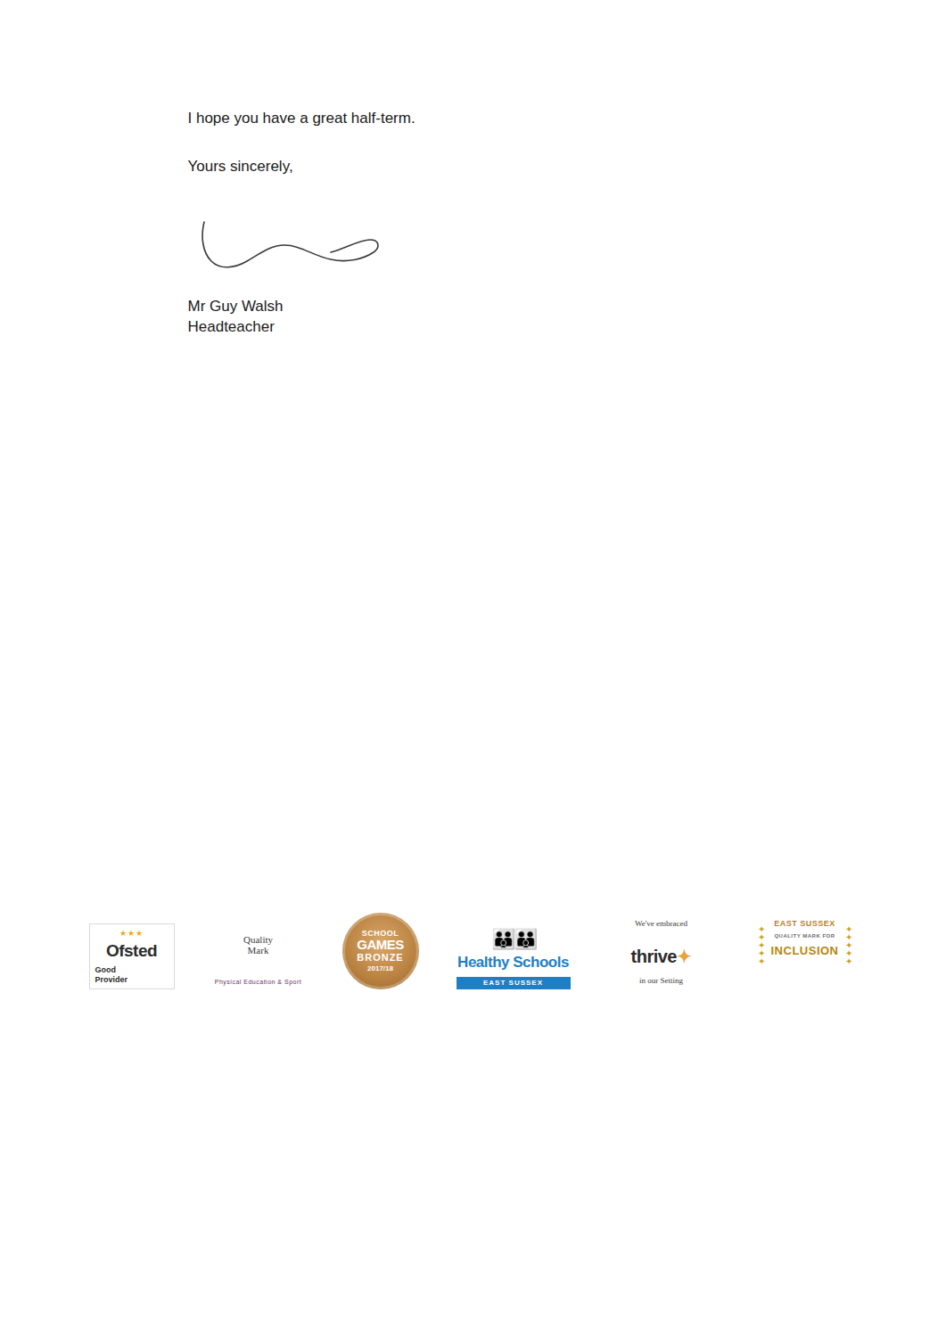I hope you have a great half-term.
Yours sincerely,
Mr Guy Walsh Headteacher
★★★
Ofsted
Good
Provider
Quality
Mark
Physical Education & Sport
SCHOOL
GAMES
BRONZE
2017/18
👪👪
Healthy Schools
EAST SUSSEX
We've embraced
thrive✦
in our Setting
✦
✦
✦
✦
✦
✦
✦
✦
✦
✦
EAST SUSSEX
QUALITY MARK FOR
INCLUSION